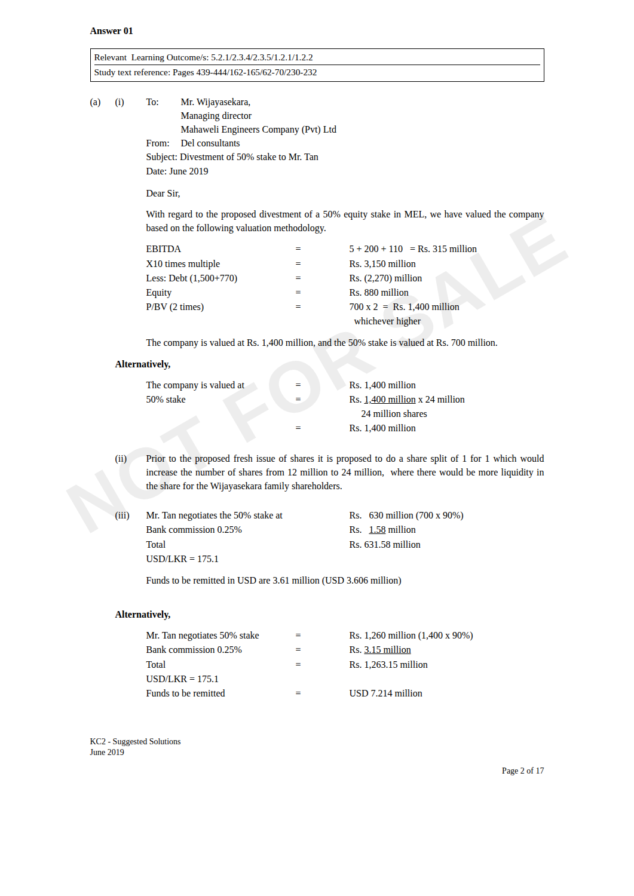NOT FOR SALE
Answer 01
Relevant Learning Outcome/s: 5.2.1/2.3.4/2.3.5/1.2.1/1.2.2
Study text reference: Pages 439-444/162-165/62-70/230-232
(a)
(i)
To: Mr. Wijayasekara,
Managing director
Mahaweli Engineers Company (Pvt) Ltd
From: Del consultants
Subject: Divestment of 50% stake to Mr. Tan
Date: June 2019
Dear Sir,
With regard to the proposed divestment of a 50% equity stake in MEL, we have valued the company based on the following valuation methodology.
| EBITDA | = | 5 + 200 + 110 = Rs. 315 million |
| X10 times multiple | = | Rs. 3,150 million |
| Less: Debt (1,500+770) | = | Rs. (2,270) million |
| Equity | = | Rs. 880 million |
| P/BV (2 times) | = | 700 x 2 = Rs. 1,400 million |
| | | whichever higher |
The company is valued at Rs. 1,400 million, and the 50% stake is valued at Rs. 700 million.
Alternatively,
| The company is valued at | = | Rs. 1,400 million |
| 50% stake | = | Rs. 1,400 million x 24 million |
| | | 24 million shares |
| | = | Rs. 1,400 million |
(ii)
Prior to the proposed fresh issue of shares it is proposed to do a share split of 1 for 1 which would increase the number of shares from 12 million to 24 million, where there would be more liquidity in the share for the Wijayasekara family shareholders.
(iii)
| Mr. Tan negotiates the 50% stake at | | Rs. 630 million (700 x 90%) |
| Bank commission 0.25% | | Rs. 1.58 million |
| Total | | Rs. 631.58 million |
| USD/LKR = 175.1 | | |
Funds to be remitted in USD are 3.61 million (USD 3.606 million)
Alternatively,
| Mr. Tan negotiates 50% stake | = | Rs. 1,260 million (1,400 x 90%) |
| Bank commission 0.25% | = | Rs. 3.15 million |
| Total | = | Rs. 1,263.15 million |
| USD/LKR = 175.1 | | |
| Funds to be remitted | = | USD 7.214 million |
KC2 - Suggested Solutions
June 2019
Page 2 of 17